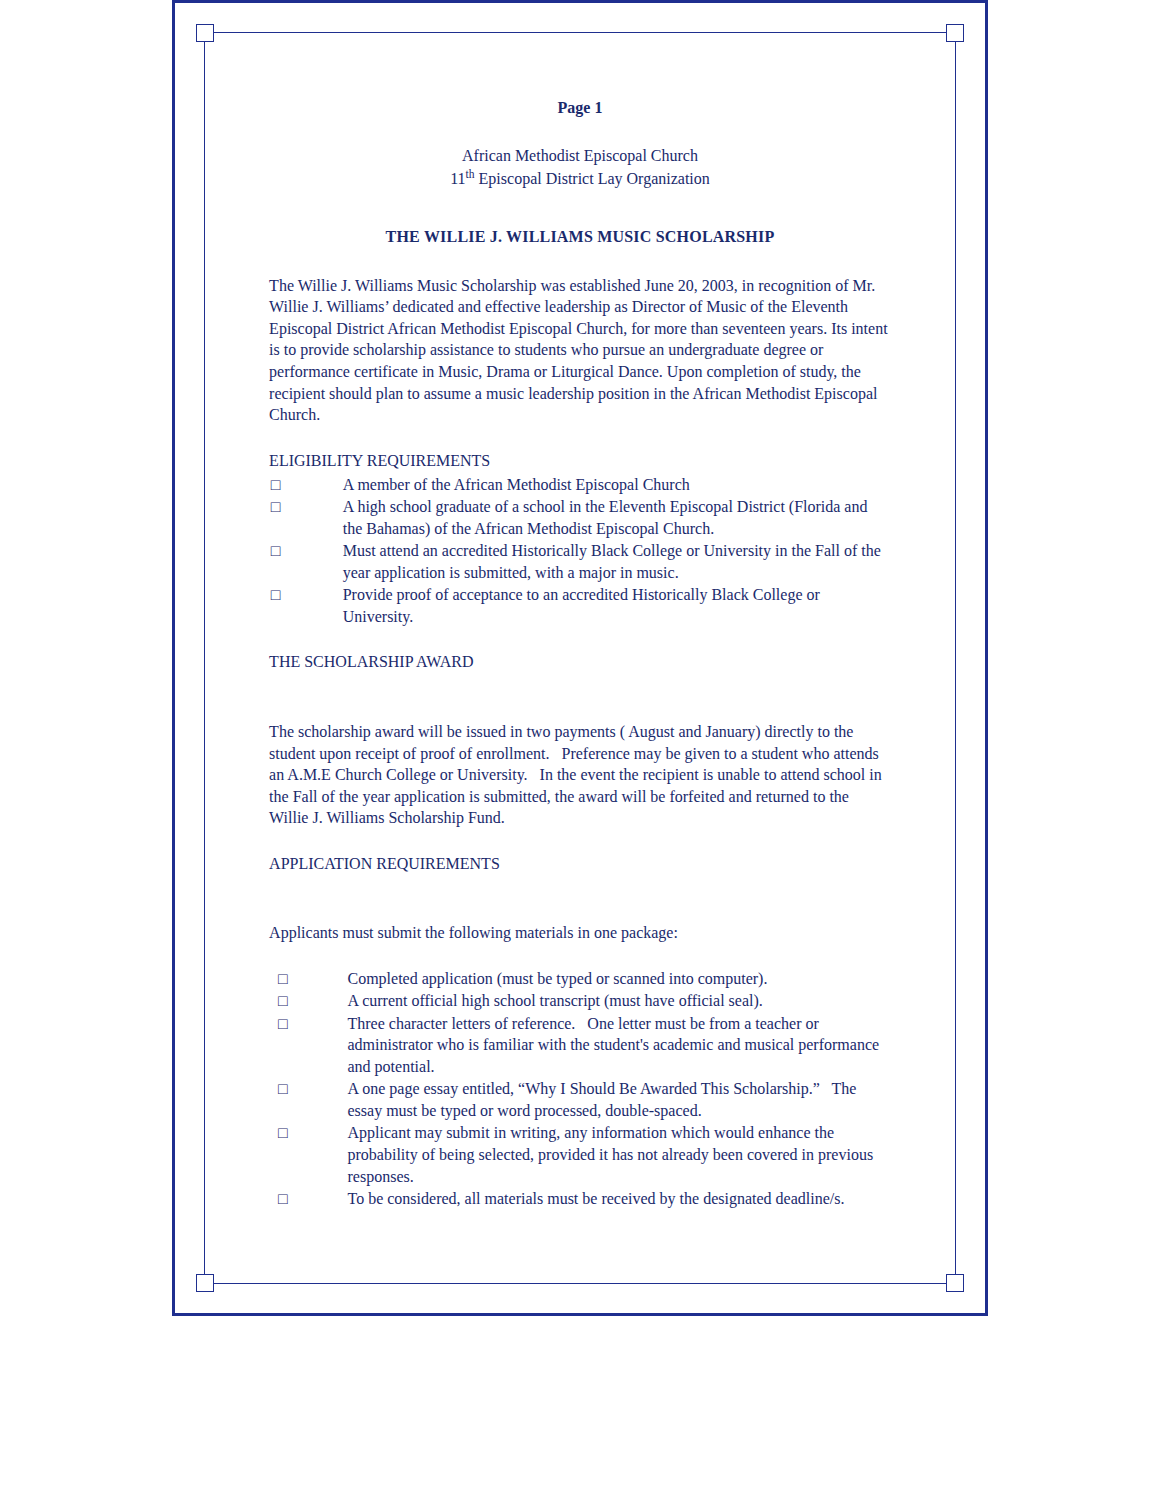Page 1
African Methodist Episcopal Church
11th Episcopal District Lay Organization
THE WILLIE J. WILLIAMS MUSIC SCHOLARSHIP
The Willie J. Williams Music Scholarship was established June 20, 2003, in recognition of Mr. Willie J. Williams’ dedicated and effective leadership as Director of Music of the Eleventh Episcopal District African Methodist Episcopal Church, for more than seventeen years. Its intent is to provide scholarship assistance to students who pursue an undergraduate degree or performance certificate in Music, Drama or Liturgical Dance. Upon completion of study, the recipient should plan to assume a music leadership position in the African Methodist Episcopal Church.
ELIGIBILITY REQUIREMENTS
A member of the African Methodist Episcopal Church
A high school graduate of a school in the Eleventh Episcopal District (Florida and the Bahamas) of the African Methodist Episcopal Church.
Must attend an accredited Historically Black College or University in the Fall of the year application is submitted, with a major in music.
Provide proof of acceptance to an accredited Historically Black College or University.
THE SCHOLARSHIP AWARD
The scholarship award will be issued in two payments ( August and January) directly to the student upon receipt of proof of enrollment. Preference may be given to a student who attends an A.M.E Church College or University. In the event the recipient is unable to attend school in the Fall of the year application is submitted, the award will be forfeited and returned to the Willie J. Williams Scholarship Fund.
APPLICATION REQUIREMENTS
Applicants must submit the following materials in one package:
Completed application (must be typed or scanned into computer).
A current official high school transcript (must have official seal).
Three character letters of reference. One letter must be from a teacher or administrator who is familiar with the student's academic and musical performance and potential.
A one page essay entitled, “Why I Should Be Awarded This Scholarship.” The essay must be typed or word processed, double-spaced.
Applicant may submit in writing, any information which would enhance the probability of being selected, provided it has not already been covered in previous responses.
To be considered, all materials must be received by the designated deadline/s.